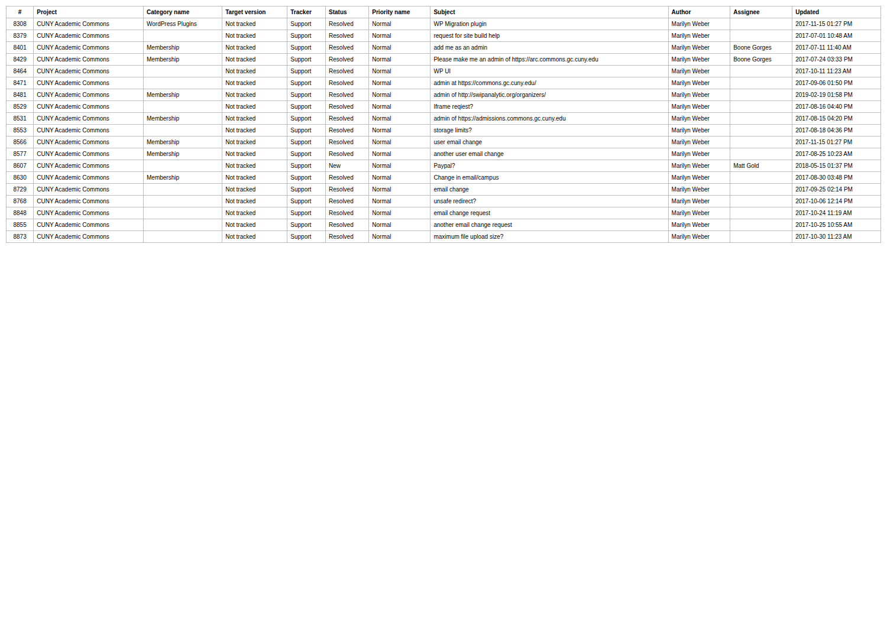| # | Project | Category name | Target version | Tracker | Status | Priority name | Subject | Author | Assignee | Updated |
| --- | --- | --- | --- | --- | --- | --- | --- | --- | --- | --- |
| 8308 | CUNY Academic Commons | WordPress Plugins | Not tracked | Support | Resolved | Normal | WP Migration plugin | Marilyn Weber | | 2017-11-15 01:27 PM |
| 8379 | CUNY Academic Commons | | Not tracked | Support | Resolved | Normal | request for site build help | Marilyn Weber | | 2017-07-01 10:48 AM |
| 8401 | CUNY Academic Commons | Membership | Not tracked | Support | Resolved | Normal | add me as an admin | Marilyn Weber | Boone Gorges | 2017-07-11 11:40 AM |
| 8429 | CUNY Academic Commons | Membership | Not tracked | Support | Resolved | Normal | Please make me an admin of https://arc.commons.gc.cuny.edu | Marilyn Weber | Boone Gorges | 2017-07-24 03:33 PM |
| 8464 | CUNY Academic Commons | | Not tracked | Support | Resolved | Normal | WP UI | Marilyn Weber | | 2017-10-11 11:23 AM |
| 8471 | CUNY Academic Commons | | Not tracked | Support | Resolved | Normal | admin at https://commons.gc.cuny.edu/ | Marilyn Weber | | 2017-09-06 01:50 PM |
| 8481 | CUNY Academic Commons | Membership | Not tracked | Support | Resolved | Normal | admin of http://swipanalytic.org/organizers/ | Marilyn Weber | | 2019-02-19 01:58 PM |
| 8529 | CUNY Academic Commons | | Not tracked | Support | Resolved | Normal | Iframe reqiest? | Marilyn Weber | | 2017-08-16 04:40 PM |
| 8531 | CUNY Academic Commons | Membership | Not tracked | Support | Resolved | Normal | admin of https://admissions.commons.gc.cuny.edu | Marilyn Weber | | 2017-08-15 04:20 PM |
| 8553 | CUNY Academic Commons | | Not tracked | Support | Resolved | Normal | storage limits? | Marilyn Weber | | 2017-08-18 04:36 PM |
| 8566 | CUNY Academic Commons | Membership | Not tracked | Support | Resolved | Normal | user email change | Marilyn Weber | | 2017-11-15 01:27 PM |
| 8577 | CUNY Academic Commons | Membership | Not tracked | Support | Resolved | Normal | another user email change | Marilyn Weber | | 2017-08-25 10:23 AM |
| 8607 | CUNY Academic Commons | | Not tracked | Support | New | Normal | Paypal? | Marilyn Weber | Matt Gold | 2018-05-15 01:37 PM |
| 8630 | CUNY Academic Commons | Membership | Not tracked | Support | Resolved | Normal | Change in email/campus | Marilyn Weber | | 2017-08-30 03:48 PM |
| 8729 | CUNY Academic Commons | | Not tracked | Support | Resolved | Normal | email change | Marilyn Weber | | 2017-09-25 02:14 PM |
| 8768 | CUNY Academic Commons | | Not tracked | Support | Resolved | Normal | unsafe redirect? | Marilyn Weber | | 2017-10-06 12:14 PM |
| 8848 | CUNY Academic Commons | | Not tracked | Support | Resolved | Normal | email change request | Marilyn Weber | | 2017-10-24 11:19 AM |
| 8855 | CUNY Academic Commons | | Not tracked | Support | Resolved | Normal | another email change request | Marilyn Weber | | 2017-10-25 10:55 AM |
| 8873 | CUNY Academic Commons | | Not tracked | Support | Resolved | Normal | maximum file upload size? | Marilyn Weber | | 2017-10-30 11:23 AM |